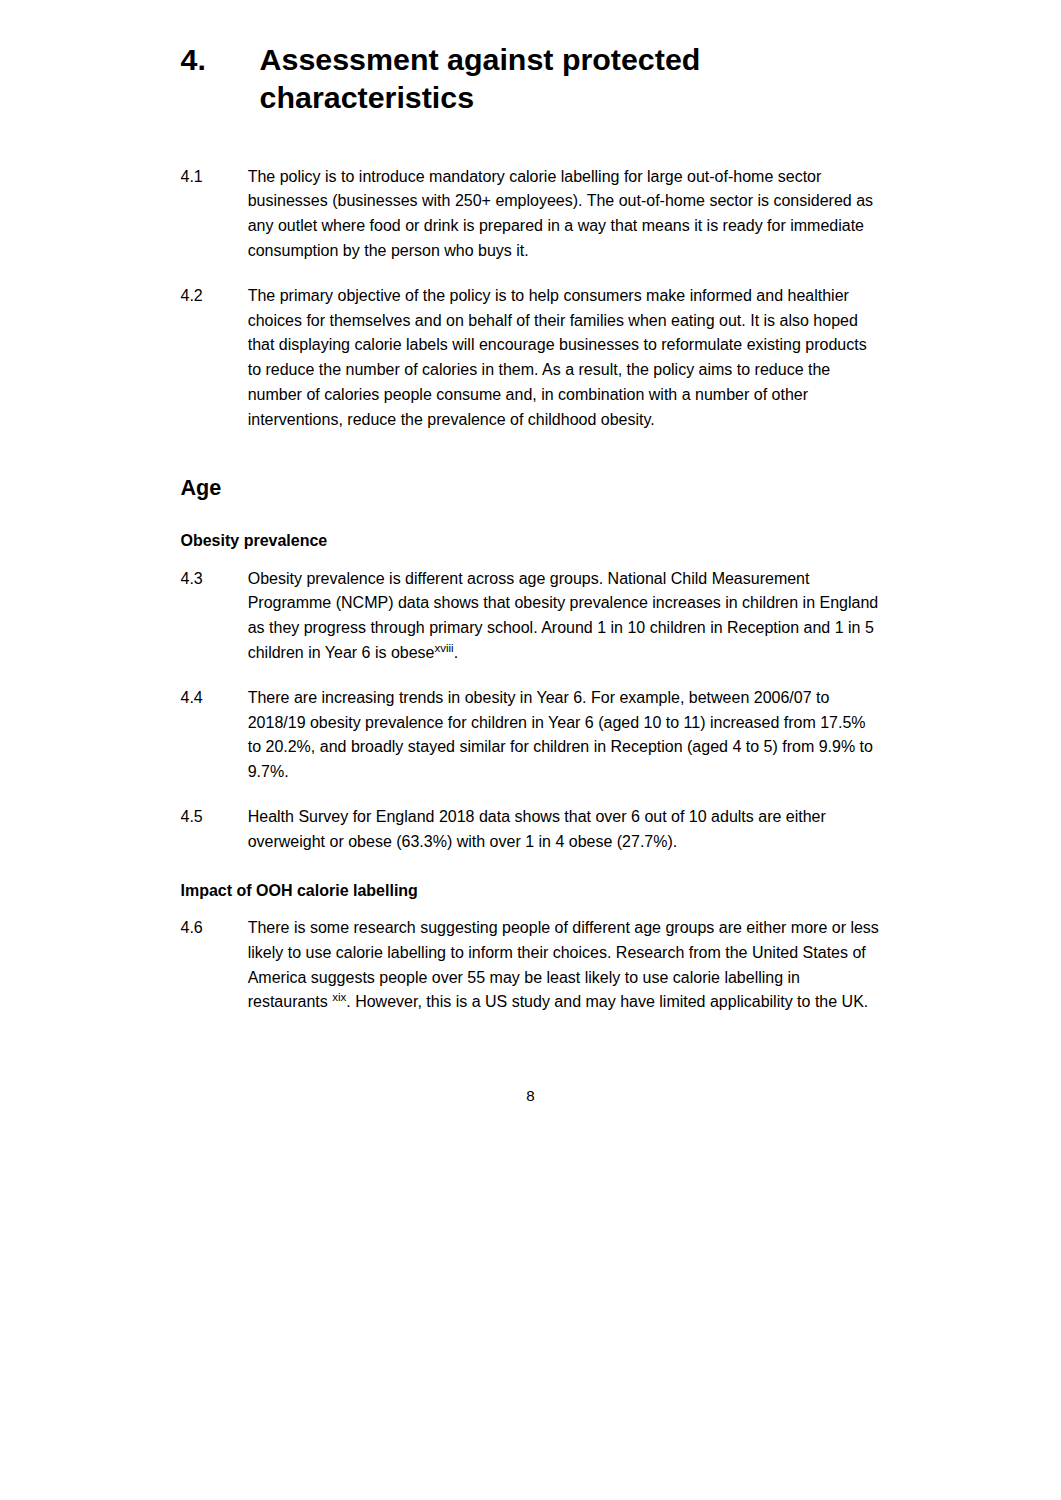4. Assessment against protected characteristics
4.1
The policy is to introduce mandatory calorie labelling for large out-of-home sector businesses (businesses with 250+ employees). The out-of-home sector is considered as any outlet where food or drink is prepared in a way that means it is ready for immediate consumption by the person who buys it.
4.2
The primary objective of the policy is to help consumers make informed and healthier choices for themselves and on behalf of their families when eating out. It is also hoped that displaying calorie labels will encourage businesses to reformulate existing products to reduce the number of calories in them. As a result, the policy aims to reduce the number of calories people consume and, in combination with a number of other interventions, reduce the prevalence of childhood obesity.
Age
Obesity prevalence
4.3
Obesity prevalence is different across age groups. National Child Measurement Programme (NCMP) data shows that obesity prevalence increases in children in England as they progress through primary school. Around 1 in 10 children in Reception and 1 in 5 children in Year 6 is obesexviii.
4.4
There are increasing trends in obesity in Year 6. For example, between 2006/07 to 2018/19 obesity prevalence for children in Year 6 (aged 10 to 11) increased from 17.5% to 20.2%, and broadly stayed similar for children in Reception (aged 4 to 5) from 9.9% to 9.7%.
4.5
Health Survey for England 2018 data shows that over 6 out of 10 adults are either overweight or obese (63.3%) with over 1 in 4 obese (27.7%).
Impact of OOH calorie labelling
4.6
There is some research suggesting people of different age groups are either more or less likely to use calorie labelling to inform their choices. Research from the United States of America suggests people over 55 may be least likely to use calorie labelling in restaurants xix. However, this is a US study and may have limited applicability to the UK.
8